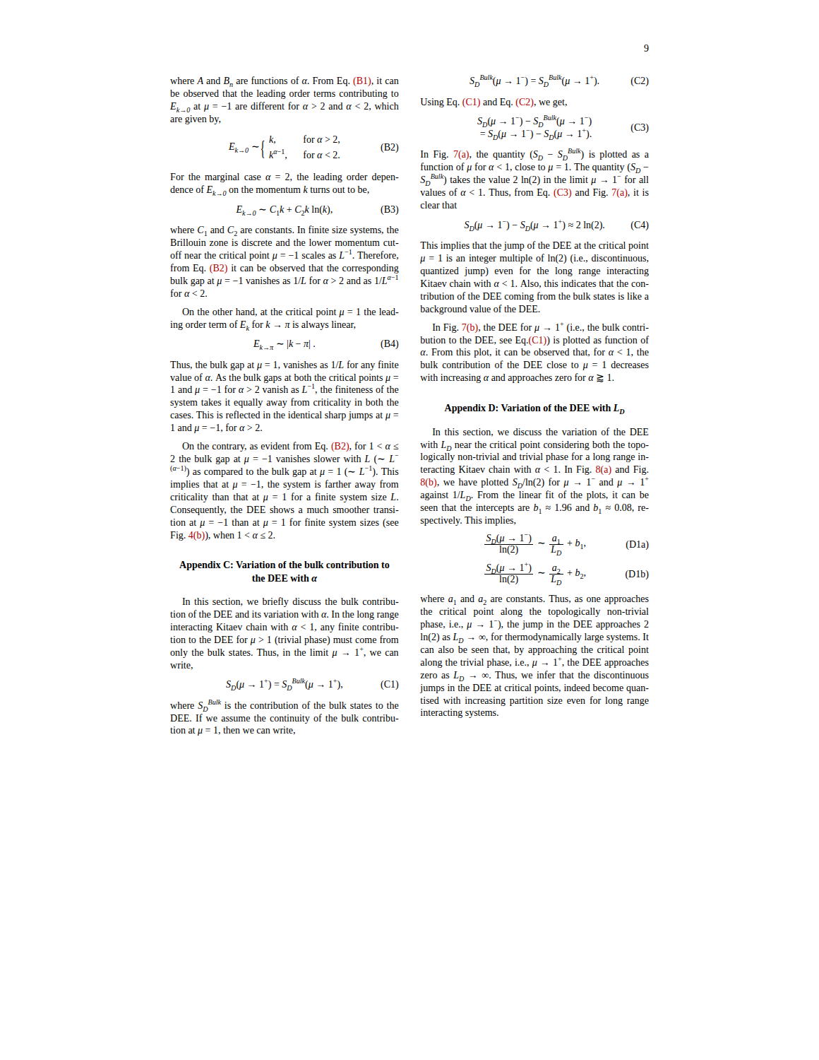9
where A and Bn are functions of α. From Eq. (B1), it can be observed that the leading order terms contributing to Ek→0 at μ = −1 are different for α > 2 and α < 2, which are given by,
Ek→0 ∼ {
| k , | for α > 2, |
| k α −1 , | for α < 2. |
(B2)
For the marginal case α = 2, the leading order dependence of Ek→0 on the momentum k turns out to be,
Ek→0 ∼ C1k + C2k ln(k), (B3)
where C1 and C2 are constants. In finite size systems, the Brillouin zone is discrete and the lower momentum cutoff near the critical point μ = −1 scales as L−1. Therefore, from Eq. (B2) it can be observed that the corresponding bulk gap at μ = −1 vanishes as 1/L for α > 2 and as 1/Lα−1 for α < 2.
On the other hand, at the critical point μ = 1 the leading order term of Ek for k → π is always linear,
Ek→π ∼ |k − π| . (B4)
Thus, the bulk gap at μ = 1, vanishes as 1/L for any finite value of α. As the bulk gaps at both the critical points μ = 1 and μ = −1 for α > 2 vanish as L−1, the finiteness of the system takes it equally away from criticality in both the cases. This is reflected in the identical sharp jumps at μ = 1 and μ = −1, for α > 2.
On the contrary, as evident from Eq. (B2), for 1 < α ≤ 2 the bulk gap at μ = −1 vanishes slower with L (∼ L−(α−1)) as compared to the bulk gap at μ = 1 (∼ L−1). This implies that at μ = −1, the system is farther away from criticality than that at μ = 1 for a finite system size L. Consequently, the DEE shows a much smoother transition at μ = −1 than at μ = 1 for finite system sizes (see Fig. 4(b)), when 1 < α ≤ 2.
Appendix C: Variation of the bulk contribution to
the DEE with α
In this section, we briefly discuss the bulk contribution of the DEE and its variation with α. In the long range interacting Kitaev chain with α < 1, any finite contribution to the DEE for μ > 1 (trivial phase) must come from only the bulk states. Thus, in the limit μ → 1+, we can write,
SD(μ → 1+) = SDBulk(μ → 1+), (C1)
where SDBulk is the contribution of the bulk states to the DEE. If we assume the continuity of the bulk contribution at μ = 1, then we can write,
SDBulk(μ → 1−) = SDBulk(μ → 1+). (C2)
Using Eq. (C1) and Eq. (C2), we get,
SD(μ → 1−) − SDBulk(μ → 1−) = SD(μ → 1−) − SD(μ → 1+). (C3)
In Fig. 7(a), the quantity (SD − SDBulk) is plotted as a function of μ for α < 1, close to μ = 1. The quantity (SD − SDBulk) takes the value 2 ln(2) in the limit μ → 1− for all values of α < 1. Thus, from Eq. (C3) and Fig. 7(a), it is clear that
SD(μ → 1−) − SD(μ → 1+) ≈ 2 ln(2). (C4)
This implies that the jump of the DEE at the critical point μ = 1 is an integer multiple of ln(2) (i.e., discontinuous, quantized jump) even for the long range interacting Kitaev chain with α < 1. Also, this indicates that the contribution of the DEE coming from the bulk states is like a background value of the DEE.
In Fig. 7(b), the DEE for μ → 1+ (i.e., the bulk contribution to the DEE, see Eq.(C1)) is plotted as function of α. From this plot, it can be observed that, for α < 1, the bulk contribution of the DEE close to μ = 1 decreases with increasing α and approaches zero for α ⪆ 1.
Appendix D: Variation of the DEE with LD
In this section, we discuss the variation of the DEE with LD near the critical point considering both the topologically non-trivial and trivial phase for a long range interacting Kitaev chain with α < 1. In Fig. 8(a) and Fig. 8(b), we have plotted SD/ln(2) for μ → 1− and μ → 1+ against 1/LD. From the linear fit of the plots, it can be seen that the intercepts are b1 ≈ 1.96 and b1 ≈ 0.08, respectively. This implies,
SD(μ → 1−) ln(2) ∼ a1 LD + b1, (D1a)
SD(μ → 1+) ln(2) ∼ a2 LD + b2, (D1b)
where a1 and a2 are constants. Thus, as one approaches the critical point along the topologically non-trivial phase, i.e., μ → 1−), the jump in the DEE approaches 2 ln(2) as LD → ∞, for thermodynamically large systems. It can also be seen that, by approaching the critical point along the trivial phase, i.e., μ → 1+, the DEE approaches zero as LD → ∞. Thus, we infer that the discontinuous jumps in the DEE at critical points, indeed become quantised with increasing partition size even for long range interacting systems.